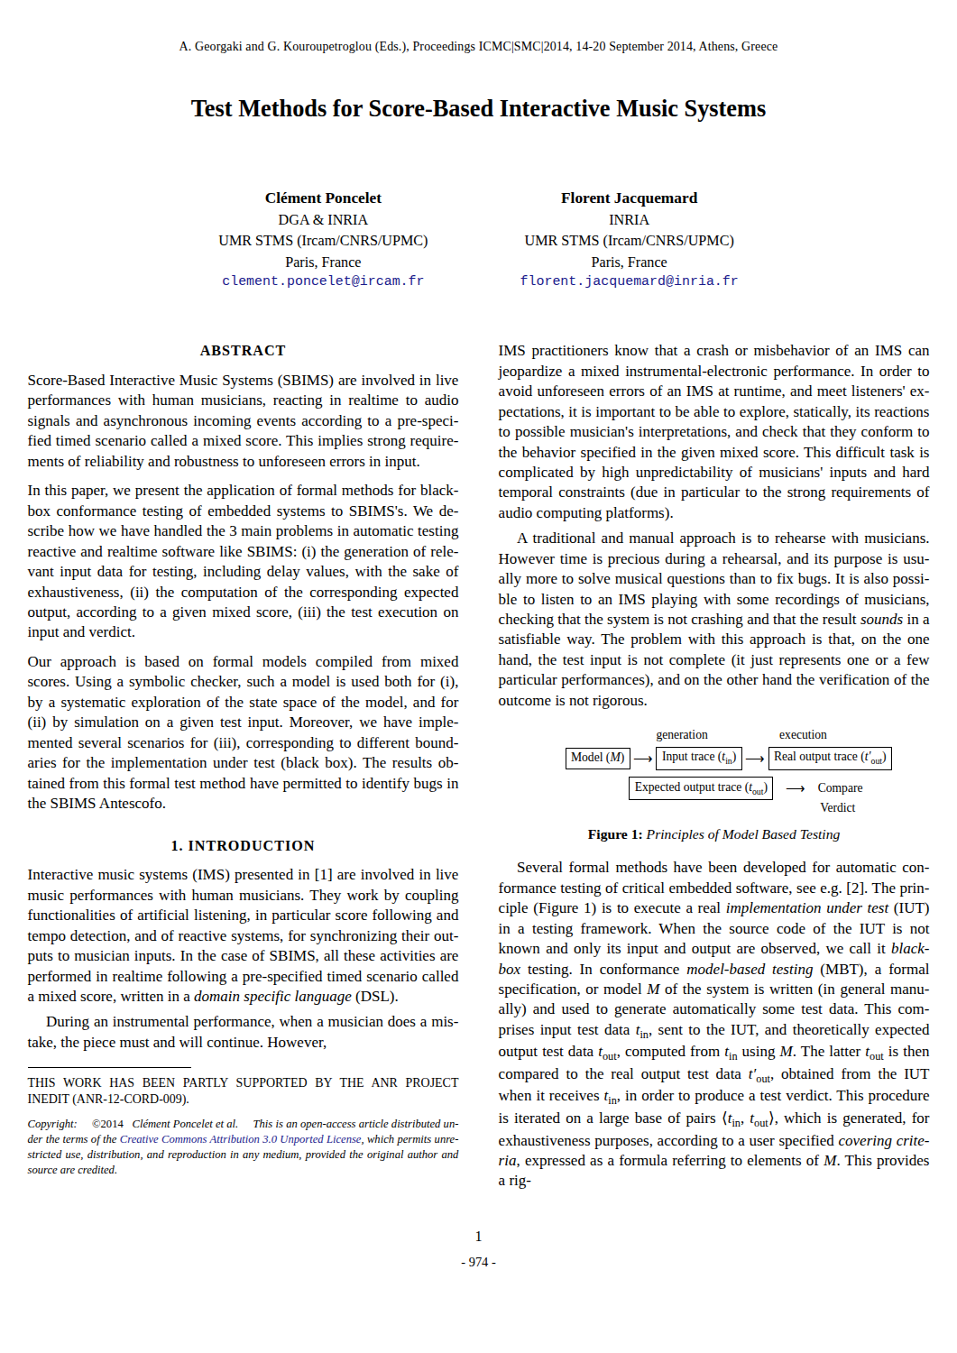A. Georgaki and G. Kouroupetroglou (Eds.), Proceedings ICMC|SMC|2014, 14-20 September 2014, Athens, Greece
Test Methods for Score-Based Interactive Music Systems
Clément Poncelet
DGA & INRIA
UMR STMS (Ircam/CNRS/UPMC)
Paris, France
clement.poncelet@ircam.fr
Florent Jacquemard
INRIA
UMR STMS (Ircam/CNRS/UPMC)
Paris, France
florent.jacquemard@inria.fr
ABSTRACT
Score-Based Interactive Music Systems (SBIMS) are involved in live performances with human musicians, reacting in realtime to audio signals and asynchronous incoming events according to a pre-specified timed scenario called a mixed score. This implies strong requirements of reliability and robustness to unforeseen errors in input.
In this paper, we present the application of formal methods for black-box conformance testing of embedded systems to SBIMS's. We describe how we have handled the 3 main problems in automatic testing reactive and realtime software like SBIMS: (i) the generation of relevant input data for testing, including delay values, with the sake of exhaustiveness, (ii) the computation of the corresponding expected output, according to a given mixed score, (iii) the test execution on input and verdict.
Our approach is based on formal models compiled from mixed scores. Using a symbolic checker, such a model is used both for (i), by a systematic exploration of the state space of the model, and for (ii) by simulation on a given test input. Moreover, we have implemented several scenarios for (iii), corresponding to different boundaries for the implementation under test (black box). The results obtained from this formal test method have permitted to identify bugs in the SBIMS Antescofo.
1. INTRODUCTION
Interactive music systems (IMS) presented in [1] are involved in live music performances with human musicians. They work by coupling functionalities of artificial listening, in particular score following and tempo detection, and of reactive systems, for synchronizing their outputs to musician inputs. In the case of SBIMS, all these activities are performed in realtime following a pre-specified timed scenario called a mixed score, written in a domain specific language (DSL).
During an instrumental performance, when a musician does a mistake, the piece must and will continue. However,
THIS WORK HAS BEEN PARTLY SUPPORTED BY THE ANR PROJECT INEDIT (ANR-12-CORD-009).
Copyright: ©2014 Clément Poncelet et al. This is an open-access article distributed under the terms of the Creative Commons Attribution 3.0 Unported License, which permits unrestricted use, distribution, and reproduction in any medium, provided the original author and source are credited.
IMS practitioners know that a crash or misbehavior of an IMS can jeopardize a mixed instrumental-electronic performance. In order to avoid unforeseen errors of an IMS at runtime, and meet listeners' expectations, it is important to be able to explore, statically, its reactions to possible musician's interpretations, and check that they conform to the behavior specified in the given mixed score. This difficult task is complicated by high unpredictability of musicians' inputs and hard temporal constraints (due in particular to the strong requirements of audio computing platforms).
A traditional and manual approach is to rehearse with musicians. However time is precious during a rehearsal, and its purpose is usually more to solve musical questions than to fix bugs. It is also possible to listen to an IMS playing with some recordings of musicians, checking that the system is not crashing and that the result sounds in a satisfiable way. The problem with this approach is that, on the one hand, the test input is not complete (it just represents one or a few particular performances), and on the other hand the verification of the outcome is not rigorous.
generation execution
Model (M) ⟶ Input trace (tin) ⟶ Real output trace (t′out)
Expected output trace (tout) ⟶ Compare
Verdict
Figure 1: Principles of Model Based Testing
Several formal methods have been developed for automatic conformance testing of critical embedded software, see e.g. [2]. The principle (Figure 1) is to execute a real implementation under test (IUT) in a testing framework. When the source code of the IUT is not known and only its input and output are observed, we call it black-box testing. In conformance model-based testing (MBT), a formal specification, or model M of the system is written (in general manually) and used to generate automatically some test data. This comprises input test data tin, sent to the IUT, and theoretically expected output test data tout, computed from tin using M. The latter tout is then compared to the real output test data t′out, obtained from the IUT when it receives tin, in order to produce a test verdict. This procedure is iterated on a large base of pairs ⟨tin, tout⟩, which is generated, for exhaustiveness purposes, according to a user specified covering criteria, expressed as a formula referring to elements of M. This provides a rig-
1
- 974 -